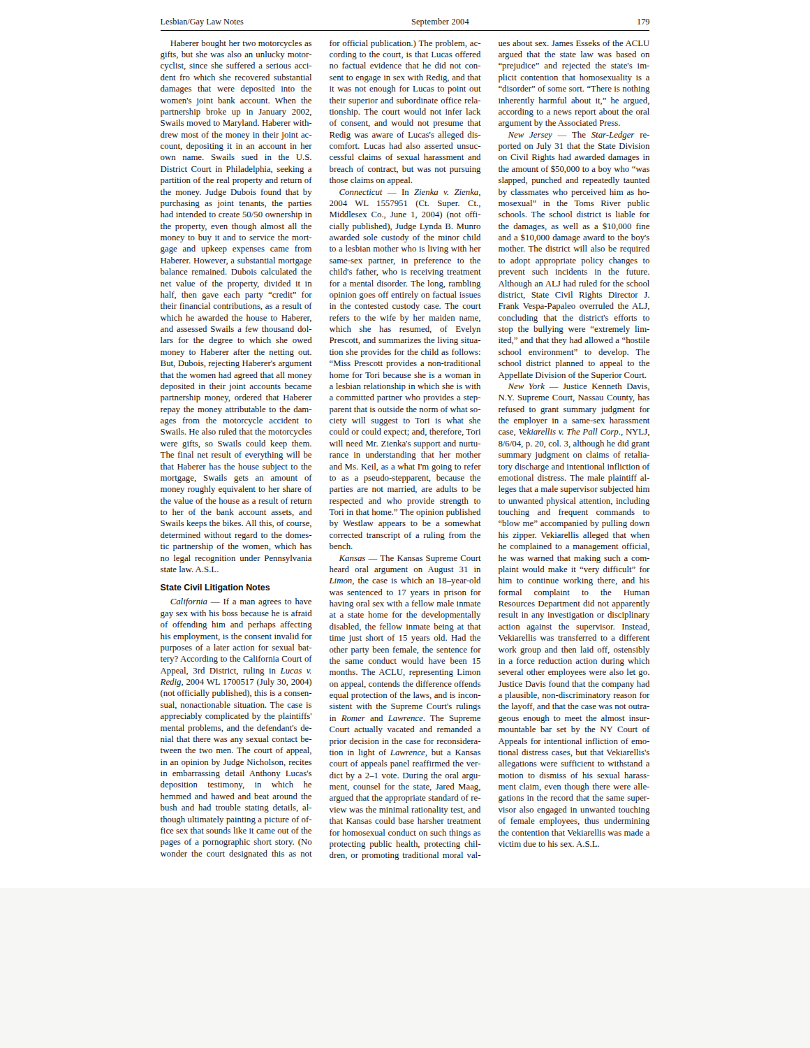Lesbian/Gay Law Notes September 2004 179
Haberer bought her two motorcycles as gifts, but she was also an unlucky motorcyclist, since she suffered a serious accident fro which she recovered substantial damages that were deposited into the women's joint bank account. When the partnership broke up in January 2002, Swails moved to Maryland. Haberer withdrew most of the money in their joint account, depositing it in an account in her own name. Swails sued in the U.S. District Court in Philadelphia, seeking a partition of the real property and return of the money. Judge Dubois found that by purchasing as joint tenants, the parties had intended to create 50/50 ownership in the property, even though almost all the money to buy it and to service the mortgage and upkeep expenses came from Haberer. However, a substantial mortgage balance remained. Dubois calculated the net value of the property, divided it in half, then gave each party “credit” for their financial contributions, as a result of which he awarded the house to Haberer, and assessed Swails a few thousand dollars for the degree to which she owed money to Haberer after the netting out. But, Dubois, rejecting Haberer's argument that the women had agreed that all money deposited in their joint accounts became partnership money, ordered that Haberer repay the money attributable to the damages from the motorcycle accident to Swails. He also ruled that the motorcycles were gifts, so Swails could keep them. The final net result of everything will be that Haberer has the house subject to the mortgage, Swails gets an amount of money roughly equivalent to her share of the value of the house as a result of return to her of the bank account assets, and Swails keeps the bikes. All this, of course, determined without regard to the domestic partnership of the women, which has no legal recognition under Pennsylvania state law. A.S.L.
State Civil Litigation Notes
California — If a man agrees to have gay sex with his boss because he is afraid of offending him and perhaps affecting his employment, is the consent invalid for purposes of a later action for sexual battery? According to the California Court of Appeal, 3rd District, ruling in Lucas v. Redig, 2004 WL 1700517 (July 30, 2004) (not officially published), this is a consensual, nonactionable situation. The case is appreciably complicated by the plaintiffs' mental problems, and the defendant's denial that there was any sexual contact between the two men. The court of appeal, in an opinion by Judge Nicholson, recites in embarrassing detail Anthony Lucas's deposition testimony, in which he hemmed and hawed and beat around the bush and had trouble stating details, although ultimately painting a picture of office sex that sounds like it came out of the pages of a pornographic short story. (No wonder the court designated this as not for official publication.) The problem, according to the court, is that Lucas offered no factual evidence that he did not consent to engage in sex with Redig, and that it was not enough for Lucas to point out their superior and subordinate office relationship. The court would not infer lack of consent, and would not presume that Redig was aware of Lucas's alleged discomfort. Lucas had also asserted unsuccessful claims of sexual harassment and breach of contract, but was not pursuing those claims on appeal.
Connecticut — In Zienka v. Zienka, 2004 WL 1557951 (Ct. Super. Ct., Middlesex Co., June 1, 2004) (not officially published), Judge Lynda B. Munro awarded sole custody of the minor child to a lesbian mother who is living with her same-sex partner, in preference to the child's father, who is receiving treatment for a mental disorder. The long, rambling opinion goes off entirely on factual issues in the contested custody case. The court refers to the wife by her maiden name, which she has resumed, of Evelyn Prescott, and summarizes the living situation she provides for the child as follows: “Miss Prescott provides a non-traditional home for Tori because she is a woman in a lesbian relationship in which she is with a committed partner who provides a stepparent that is outside the norm of what society will suggest to Tori is what she could or could expect; and, therefore, Tori will need Mr. Zienka's support and nurturance in understanding that her mother and Ms. Keil, as a what I'm going to refer to as a pseudo-stepparent, because the parties are not married, are adults to be respected and who provide strength to Tori in that home.” The opinion published by Westlaw appears to be a somewhat corrected transcript of a ruling from the bench.
Kansas — The Kansas Supreme Court heard oral argument on August 31 in Limon, the case is which an 18–year-old was sentenced to 17 years in prison for having oral sex with a fellow male inmate at a state home for the developmentally disabled, the fellow inmate being at that time just short of 15 years old. Had the other party been female, the sentence for the same conduct would have been 15 months. The ACLU, representing Limon on appeal, contends the difference offends equal protection of the laws, and is inconsistent with the Supreme Court's rulings in Romer and Lawrence. The Supreme Court actually vacated and remanded a prior decision in the case for reconsideration in light of Lawrence, but a Kansas court of appeals panel reaffirmed the verdict by a 2–1 vote. During the oral argument, counsel for the state, Jared Maag, argued that the appropriate standard of review was the minimal rationality test, and that Kansas could base harsher treatment for homosexual conduct on such things as protecting public health, protecting children, or promoting traditional moral values about sex. James Esseks of the ACLU argued that the state law was based on “prejudice” and rejected the state's implicit contention that homosexuality is a “disorder” of some sort. “There is nothing inherently harmful about it,” he argued, according to a news report about the oral argument by the Associated Press.
New Jersey — The Star-Ledger reported on July 31 that the State Division on Civil Rights had awarded damages in the amount of $50,000 to a boy who “was slapped, punched and repeatedly taunted by classmates who perceived him as homosexual” in the Toms River public schools. The school district is liable for the damages, as well as a $10,000 fine and a $10,000 damage award to the boy's mother. The district will also be required to adopt appropriate policy changes to prevent such incidents in the future. Although an ALJ had ruled for the school district, State Civil Rights Director J. Frank Vespa-Papaleo overruled the ALJ, concluding that the district's efforts to stop the bullying were “extremely limited,” and that they had allowed a “hostile school environment” to develop. The school district planned to appeal to the Appellate Division of the Superior Court.
New York — Justice Kenneth Davis, N.Y. Supreme Court, Nassau County, has refused to grant summary judgment for the employer in a same-sex harassment case, Vekiarellis v. The Pall Corp., NYLJ, 8/6/04, p. 20, col. 3, although he did grant summary judgment on claims of retaliatory discharge and intentional infliction of emotional distress. The male plaintiff alleges that a male supervisor subjected him to unwanted physical attention, including touching and frequent commands to “blow me” accompanied by pulling down his zipper. Vekiarellis alleged that when he complained to a management official, he was warned that making such a complaint would make it “very difficult” for him to continue working there, and his formal complaint to the Human Resources Department did not apparently result in any investigation or disciplinary action against the supervisor. Instead, Vekiarellis was transferred to a different work group and then laid off, ostensibly in a force reduction action during which several other employees were also let go. Justice Davis found that the company had a plausible, non-discriminatory reason for the layoff, and that the case was not outrageous enough to meet the almost insurmountable bar set by the NY Court of Appeals for intentional infliction of emotional distress cases, but that Vekiarellis's allegations were sufficient to withstand a motion to dismiss of his sexual harassment claim, even though there were allegations in the record that the same supervisor also engaged in unwanted touching of female employees, thus undermining the contention that Vekiarellis was made a victim due to his sex. A.S.L.